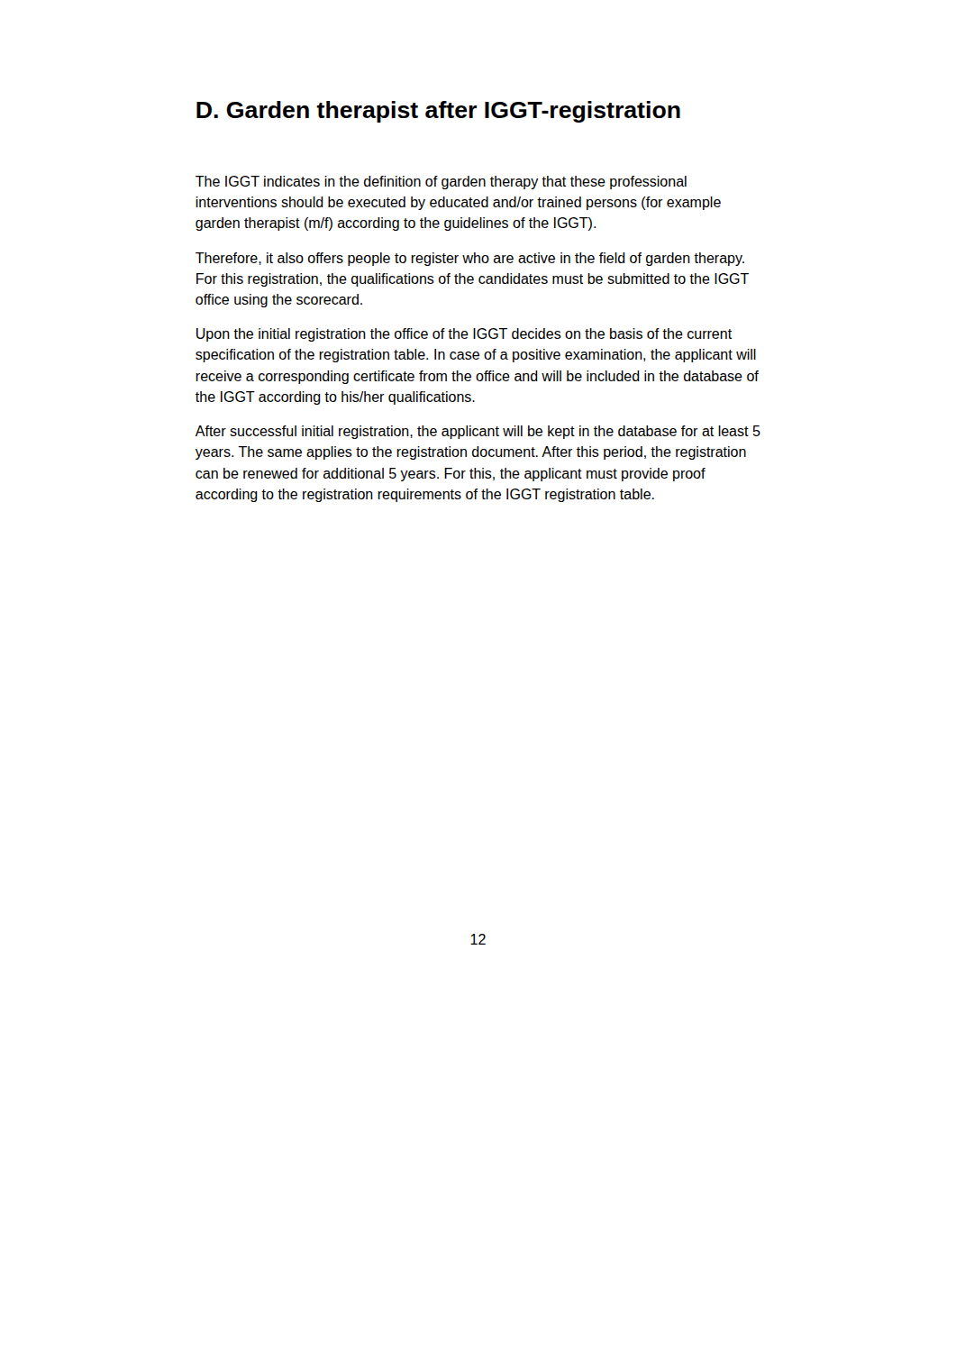D. Garden therapist after IGGT-registration
The IGGT indicates in the definition of garden therapy that these professional interventions should be executed by educated and/or trained persons (for example garden therapist (m/f) according to the guidelines of the IGGT).
Therefore, it also offers people to register who are active in the field of garden therapy. For this registration, the qualifications of the candidates must be submitted to the IGGT office using the scorecard.
Upon the initial registration the office of the IGGT decides on the basis of the current specification of the registration table. In case of a positive examination, the applicant will receive a corresponding certificate from the office and will be included in the database of the IGGT according to his/her qualifications.
After successful initial registration, the applicant will be kept in the database for at least 5 years. The same applies to the registration document. After this period, the registration can be renewed for additional 5 years. For this, the applicant must provide proof according to the registration requirements of the IGGT registration table.
12